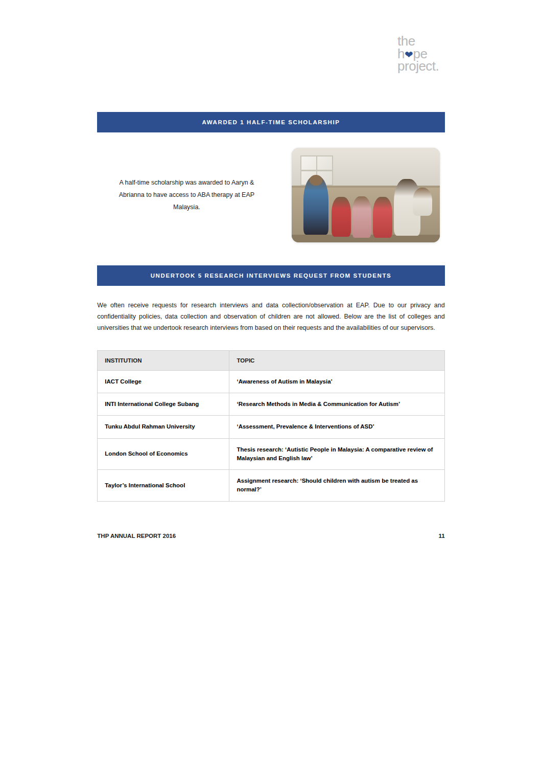the
h❤pe
project.
AWARDED 1 HALF-TIME SCHOLARSHIP
A half-time scholarship was awarded to Aaryn & Abrianna to have access to ABA therapy at EAP Malaysia.
UNDERTOOK 5 RESEARCH INTERVIEWS REQUEST FROM STUDENTS
We often receive requests for research interviews and data collection/observation at EAP. Due to our privacy and confidentiality policies, data collection and observation of children are not allowed. Below are the list of colleges and universities that we undertook research interviews from based on their requests and the availabilities of our supervisors.
| INSTITUTION | TOPIC |
| --- | --- |
| IACT College | ‘Awareness of Autism in Malaysia’ |
| INTI International College Subang | ‘Research Methods in Media & Communication for Autism’ |
| Tunku Abdul Rahman University | ‘Assessment, Prevalence & Interventions of ASD’ |
| London School of Economics | Thesis research: ‘Autistic People in Malaysia: A comparative review of Malaysian and English law’ |
| Taylor’s International School | Assignment research: ‘Should children with autism be treated as normal?’ |
THP ANNUAL REPORT 2016 11